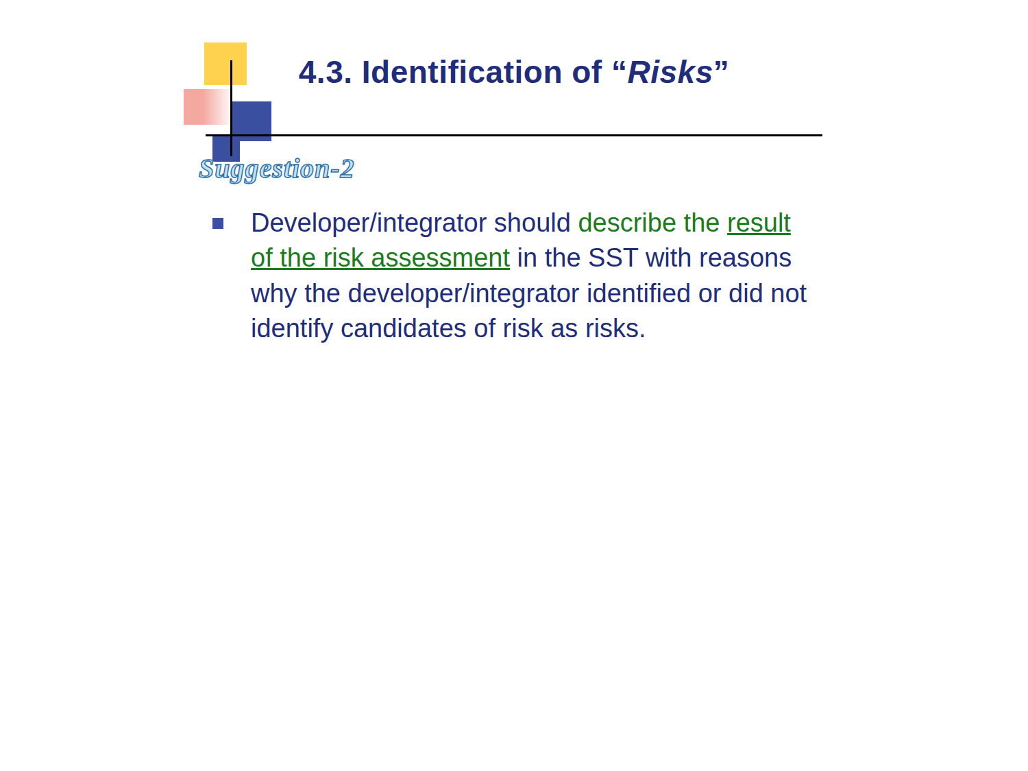4.3. Identification of “Risks”
Suggestion-2
Developer/integrator should describe the result of the risk assessment in the SST with reasons why the developer/integrator identified or did not identify candidates of risk as risks.